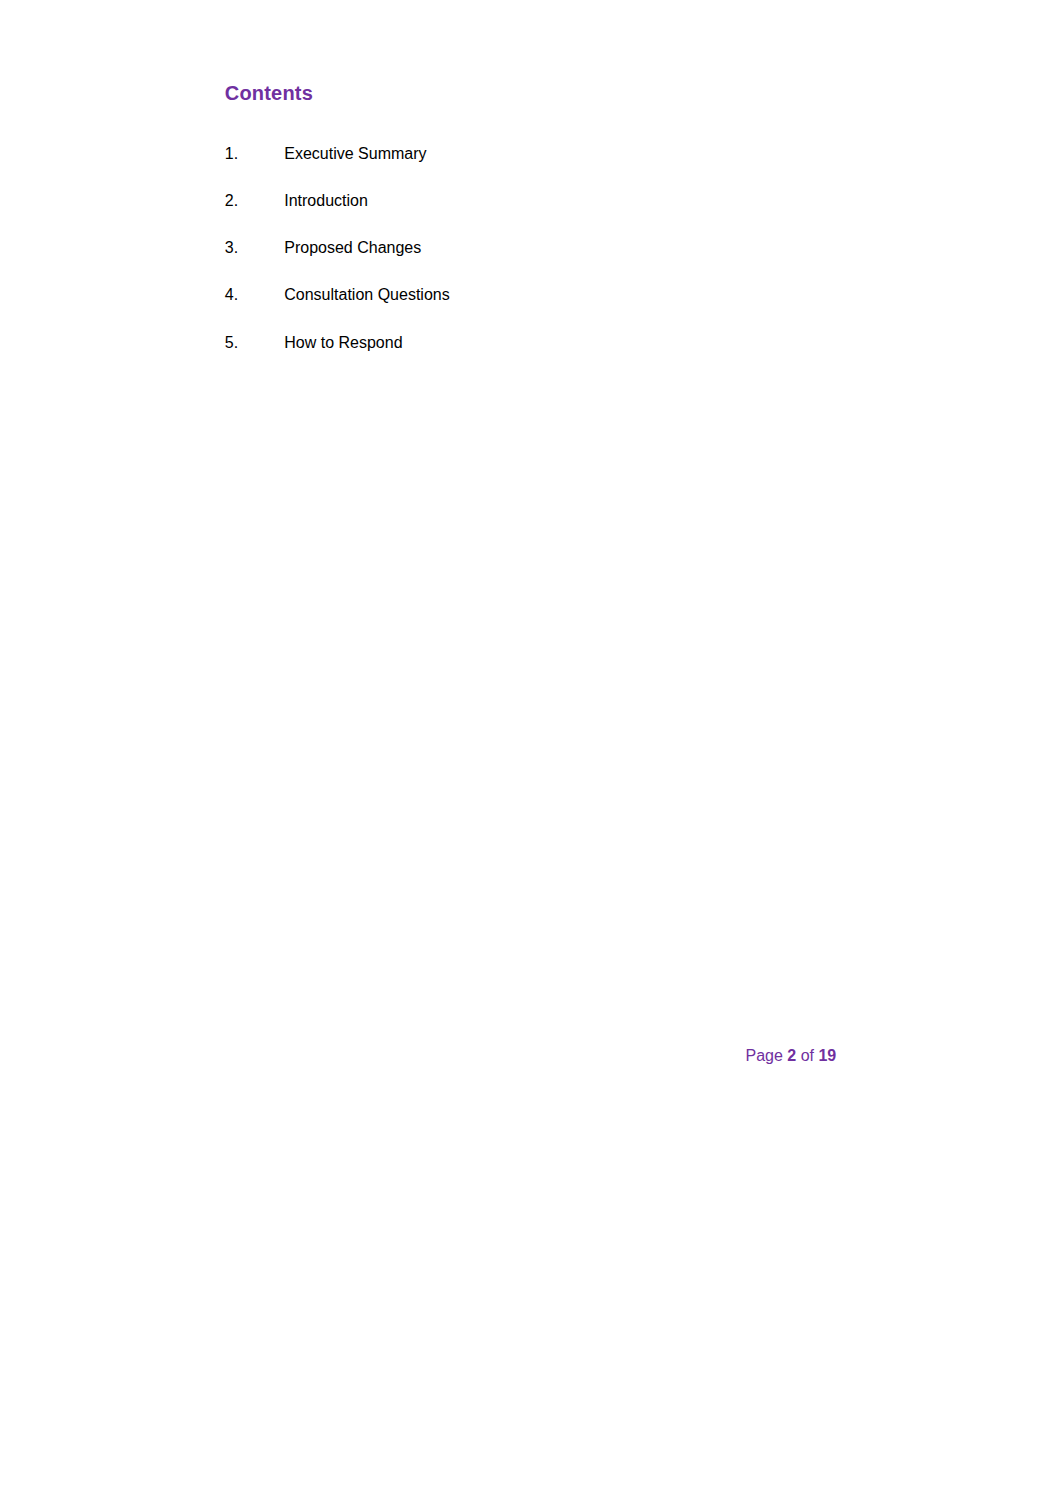Contents
1. Executive Summary
2. Introduction
3. Proposed Changes
4. Consultation Questions
5. How to Respond
Page 2 of 19